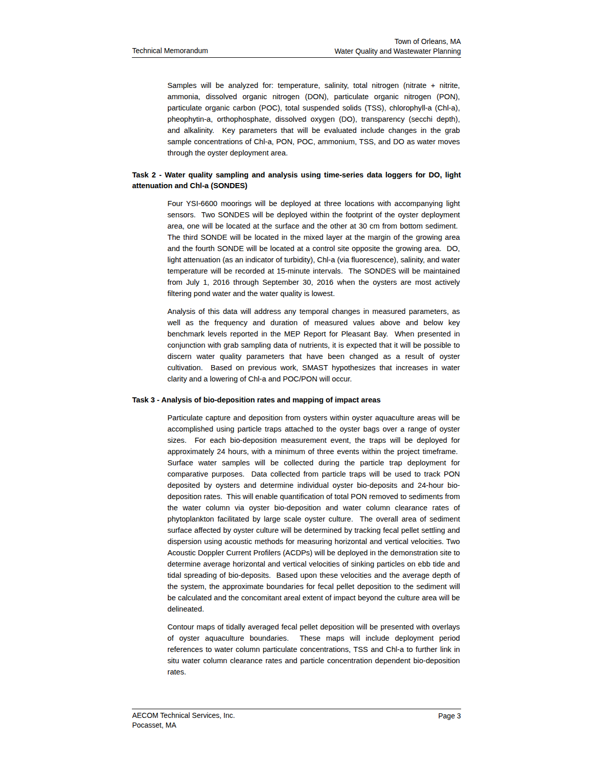Technical Memorandum
Town of Orleans, MA
Water Quality and Wastewater Planning
Samples will be analyzed for: temperature, salinity, total nitrogen (nitrate + nitrite, ammonia, dissolved organic nitrogen (DON), particulate organic nitrogen (PON), particulate organic carbon (POC), total suspended solids (TSS), chlorophyll-a (Chl-a), pheophytin-a, orthophosphate, dissolved oxygen (DO), transparency (secchi depth), and alkalinity. Key parameters that will be evaluated include changes in the grab sample concentrations of Chl-a, PON, POC, ammonium, TSS, and DO as water moves through the oyster deployment area.
Task 2 - Water quality sampling and analysis using time-series data loggers for DO, light attenuation and Chl-a (SONDES)
Four YSI-6600 moorings will be deployed at three locations with accompanying light sensors. Two SONDES will be deployed within the footprint of the oyster deployment area, one will be located at the surface and the other at 30 cm from bottom sediment. The third SONDE will be located in the mixed layer at the margin of the growing area and the fourth SONDE will be located at a control site opposite the growing area. DO, light attenuation (as an indicator of turbidity), Chl-a (via fluorescence), salinity, and water temperature will be recorded at 15-minute intervals. The SONDES will be maintained from July 1, 2016 through September 30, 2016 when the oysters are most actively filtering pond water and the water quality is lowest.
Analysis of this data will address any temporal changes in measured parameters, as well as the frequency and duration of measured values above and below key benchmark levels reported in the MEP Report for Pleasant Bay. When presented in conjunction with grab sampling data of nutrients, it is expected that it will be possible to discern water quality parameters that have been changed as a result of oyster cultivation. Based on previous work, SMAST hypothesizes that increases in water clarity and a lowering of Chl-a and POC/PON will occur.
Task 3 - Analysis of bio-deposition rates and mapping of impact areas
Particulate capture and deposition from oysters within oyster aquaculture areas will be accomplished using particle traps attached to the oyster bags over a range of oyster sizes. For each bio-deposition measurement event, the traps will be deployed for approximately 24 hours, with a minimum of three events within the project timeframe. Surface water samples will be collected during the particle trap deployment for comparative purposes. Data collected from particle traps will be used to track PON deposited by oysters and determine individual oyster bio-deposits and 24-hour bio-deposition rates. This will enable quantification of total PON removed to sediments from the water column via oyster bio-deposition and water column clearance rates of phytoplankton facilitated by large scale oyster culture. The overall area of sediment surface affected by oyster culture will be determined by tracking fecal pellet settling and dispersion using acoustic methods for measuring horizontal and vertical velocities. Two Acoustic Doppler Current Profilers (ACDPs) will be deployed in the demonstration site to determine average horizontal and vertical velocities of sinking particles on ebb tide and tidal spreading of bio-deposits. Based upon these velocities and the average depth of the system, the approximate boundaries for fecal pellet deposition to the sediment will be calculated and the concomitant areal extent of impact beyond the culture area will be delineated.
Contour maps of tidally averaged fecal pellet deposition will be presented with overlays of oyster aquaculture boundaries. These maps will include deployment period references to water column particulate concentrations, TSS and Chl-a to further link in situ water column clearance rates and particle concentration dependent bio-deposition rates.
AECOM Technical Services, Inc.
Pocasset, MA
Page 3